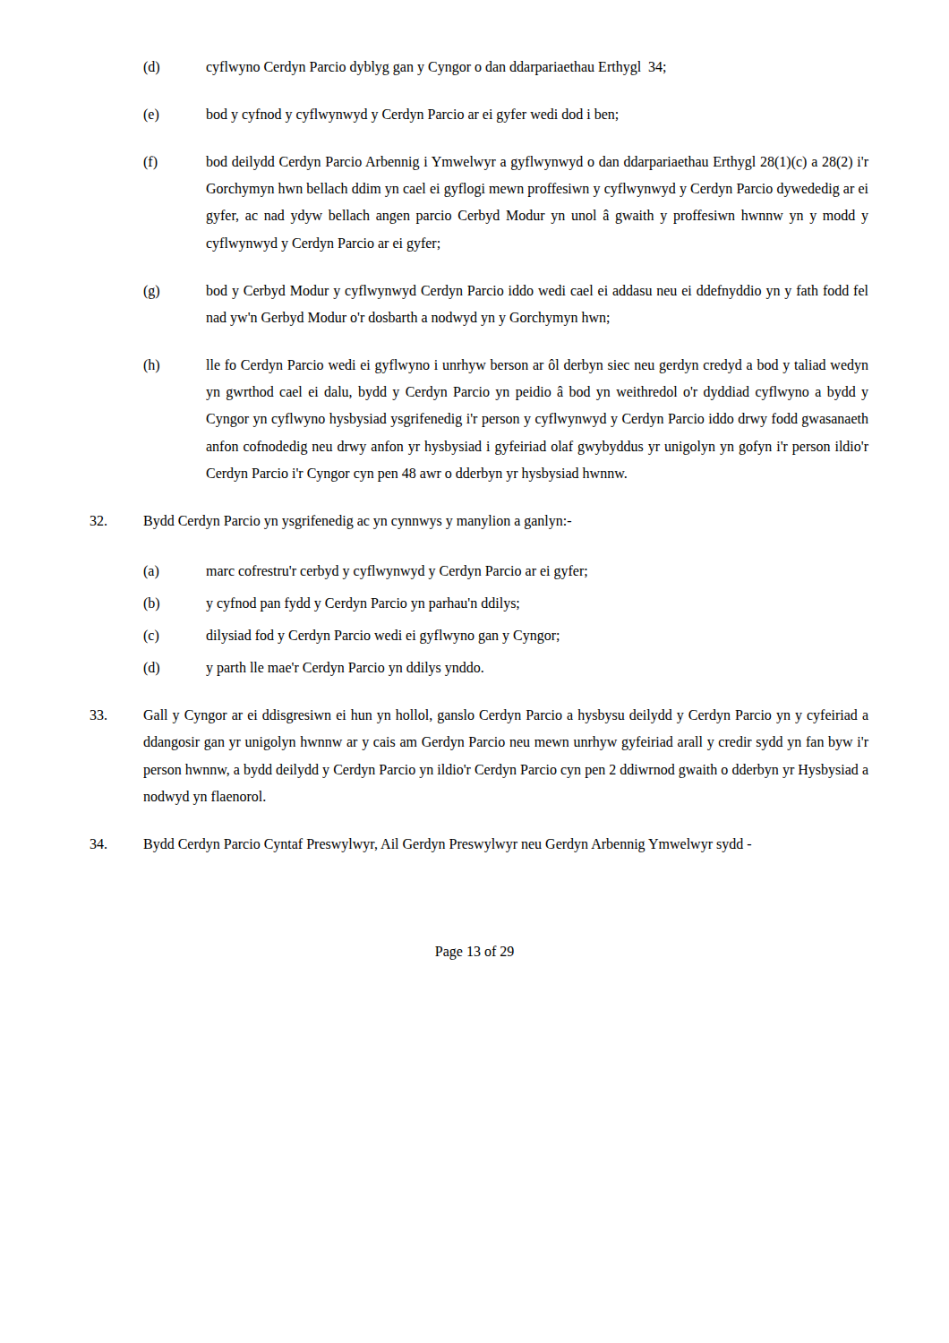(d)
cyflwyno Cerdyn Parcio dyblyg gan y Cyngor o dan ddarpariaethau Erthygl 34;
(e)
bod y cyfnod y cyflwynwyd y Cerdyn Parcio ar ei gyfer wedi dod i ben;
(f)
bod deilydd Cerdyn Parcio Arbennig i Ymwelwyr a gyflwynwyd o dan ddarpariaethau Erthygl 28(1)(c) a 28(2) i'r Gorchymyn hwn bellach ddim yn cael ei gyflogi mewn proffesiwn y cyflwynwyd y Cerdyn Parcio dywededig ar ei gyfer, ac nad ydyw bellach angen parcio Cerbyd Modur yn unol â gwaith y proffesiwn hwnnw yn y modd y cyflwynwyd y Cerdyn Parcio ar ei gyfer;
(g)
bod y Cerbyd Modur y cyflwynwyd Cerdyn Parcio iddo wedi cael ei addasu neu ei ddefnyddio yn y fath fodd fel nad yw'n Gerbyd Modur o'r dosbarth a nodwyd yn y Gorchymyn hwn;
(h)
lle fo Cerdyn Parcio wedi ei gyflwyno i unrhyw berson ar ôl derbyn siec neu gerdyn credyd a bod y taliad wedyn yn gwrthod cael ei dalu, bydd y Cerdyn Parcio yn peidio â bod yn weithredol o'r dyddiad cyflwyno a bydd y Cyngor yn cyflwyno hysbysiad ysgrifenedig i'r person y cyflwynwyd y Cerdyn Parcio iddo drwy fodd gwasanaeth anfon cofnodedig neu drwy anfon yr hysbysiad i gyfeiriad olaf gwybyddus yr unigolyn yn gofyn i'r person ildio'r Cerdyn Parcio i'r Cyngor cyn pen 48 awr o dderbyn yr hysbysiad hwnnw.
32.
Bydd Cerdyn Parcio yn ysgrifenedig ac yn cynnwys y manylion a ganlyn:-
(a)
marc cofrestru'r cerbyd y cyflwynwyd y Cerdyn Parcio ar ei gyfer;
(b)
y cyfnod pan fydd y Cerdyn Parcio yn parhau'n ddilys;
(c)
dilysiad fod y Cerdyn Parcio wedi ei gyflwyno gan y Cyngor;
(d)
y parth lle mae'r Cerdyn Parcio yn ddilys ynddo.
33.
Gall y Cyngor ar ei ddisgresiwn ei hun yn hollol, ganslo Cerdyn Parcio a hysbysu deilydd y Cerdyn Parcio yn y cyfeiriad a ddangosir gan yr unigolyn hwnnw ar y cais am Gerdyn Parcio neu mewn unrhyw gyfeiriad arall y credir sydd yn fan byw i'r person hwnnw, a bydd deilydd y Cerdyn Parcio yn ildio'r Cerdyn Parcio cyn pen 2 ddiwrnod gwaith o dderbyn yr Hysbysiad a nodwyd yn flaenorol.
34.
Bydd Cerdyn Parcio Cyntaf Preswylwyr, Ail Gerdyn Preswylwyr neu Gerdyn Arbennig Ymwelwyr sydd -
Page 13 of 29